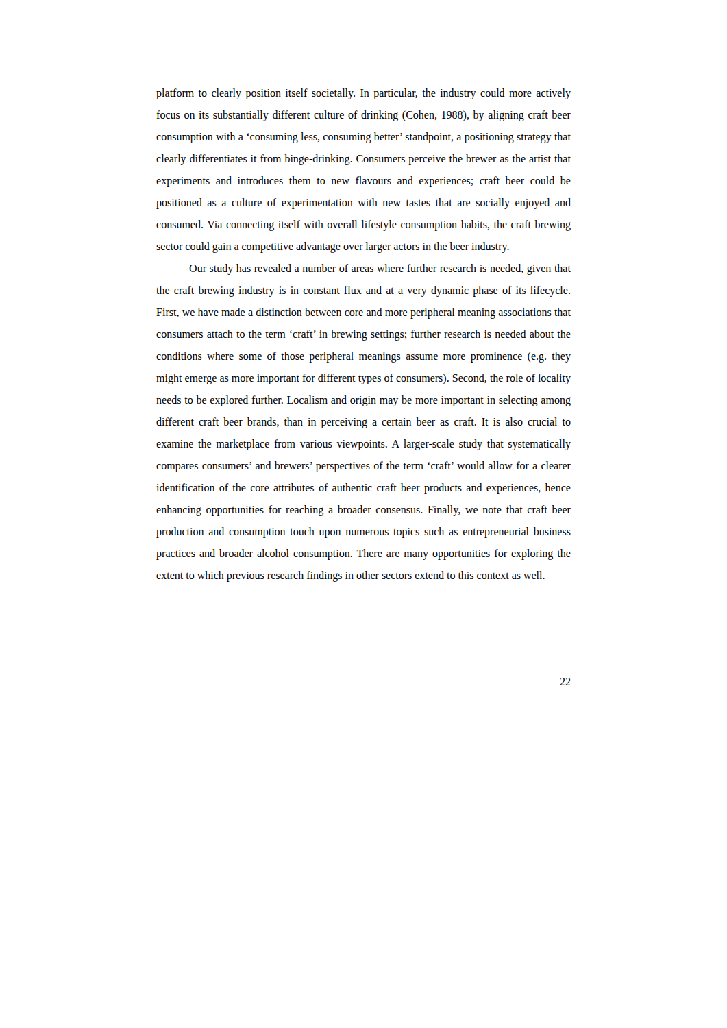platform to clearly position itself societally. In particular, the industry could more actively focus on its substantially different culture of drinking (Cohen, 1988), by aligning craft beer consumption with a ‘consuming less, consuming better’ standpoint, a positioning strategy that clearly differentiates it from binge-drinking. Consumers perceive the brewer as the artist that experiments and introduces them to new flavours and experiences; craft beer could be positioned as a culture of experimentation with new tastes that are socially enjoyed and consumed. Via connecting itself with overall lifestyle consumption habits, the craft brewing sector could gain a competitive advantage over larger actors in the beer industry.
Our study has revealed a number of areas where further research is needed, given that the craft brewing industry is in constant flux and at a very dynamic phase of its lifecycle. First, we have made a distinction between core and more peripheral meaning associations that consumers attach to the term ‘craft’ in brewing settings; further research is needed about the conditions where some of those peripheral meanings assume more prominence (e.g. they might emerge as more important for different types of consumers). Second, the role of locality needs to be explored further. Localism and origin may be more important in selecting among different craft beer brands, than in perceiving a certain beer as craft. It is also crucial to examine the marketplace from various viewpoints. A larger-scale study that systematically compares consumers’ and brewers’ perspectives of the term ‘craft’ would allow for a clearer identification of the core attributes of authentic craft beer products and experiences, hence enhancing opportunities for reaching a broader consensus. Finally, we note that craft beer production and consumption touch upon numerous topics such as entrepreneurial business practices and broader alcohol consumption. There are many opportunities for exploring the extent to which previous research findings in other sectors extend to this context as well.
22